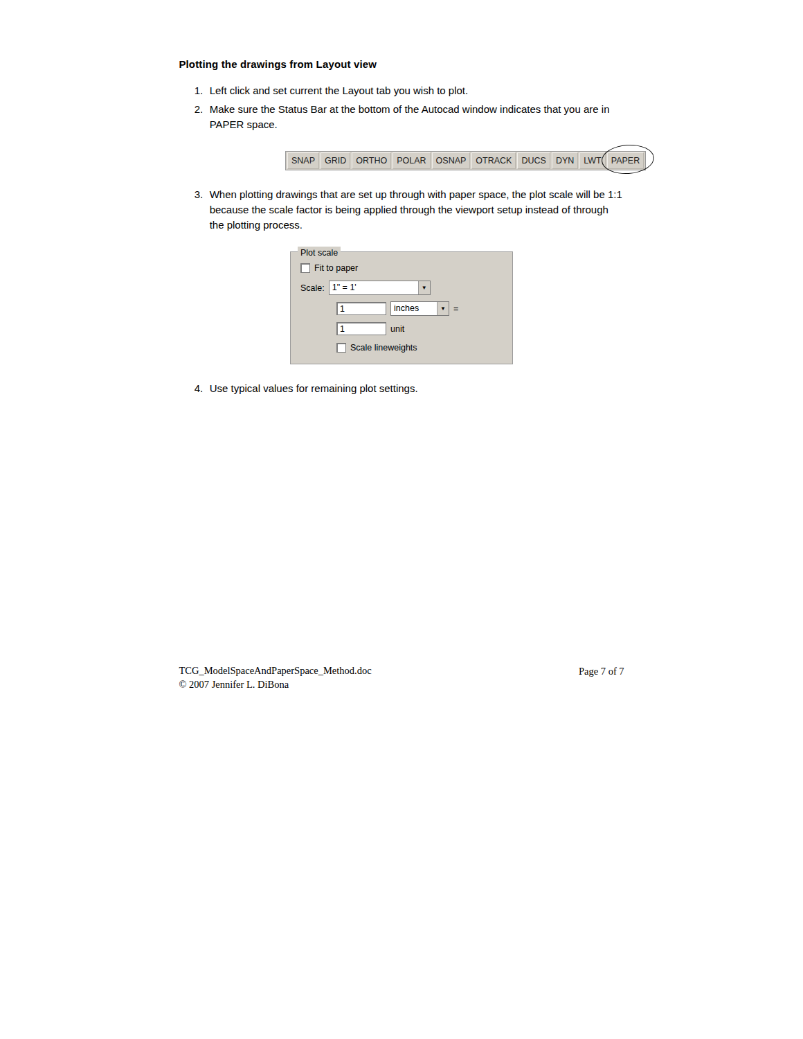Plotting the drawings from Layout view
Left click and set current the Layout tab you wish to plot.
Make sure the Status Bar at the bottom of the Autocad window indicates that you are in PAPER space.
SNAP GRID ORTHO POLAR OSNAP OTRACK DUCS DYN LWT PAPER
When plotting drawings that are set up through with paper space, the plot scale will be 1:1 because the scale factor is being applied through the viewport setup instead of through the plotting process.
Plot scale
Fit to paper
Scale: 1" = 1' ▼
1 inches ▼ =
1 unit
Scale lineweights
Use typical values for remaining plot settings.
TCG_ModelSpaceAndPaperSpace_Method.doc
© 2007 Jennifer L. DiBona
Page 7 of 7